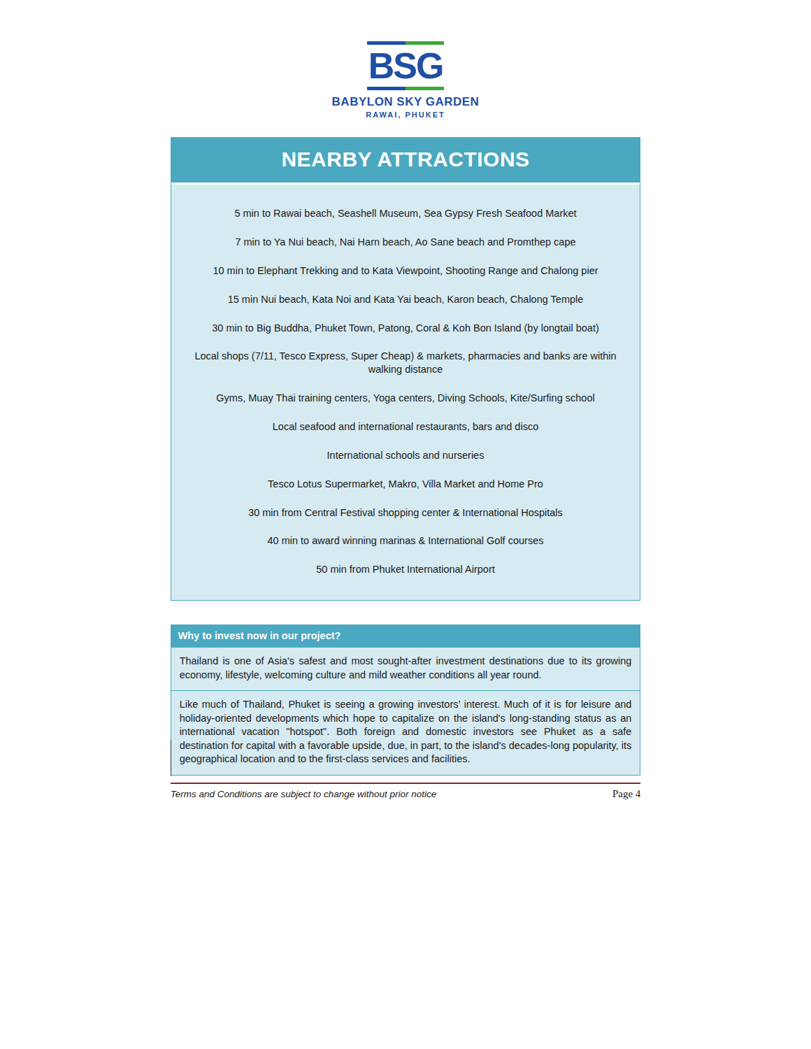BSG
BABYLON SKY GARDEN RAWAI, PHUKET
NEARBY ATTRACTIONS
5 min to Rawai beach, Seashell Museum, Sea Gypsy Fresh Seafood Market
7 min to Ya Nui beach, Nai Harn beach, Ao Sane beach and Promthep cape
10 min to Elephant Trekking and to Kata Viewpoint, Shooting Range and Chalong pier
15 min Nui beach, Kata Noi and Kata Yai beach, Karon beach, Chalong Temple
30 min to Big Buddha, Phuket Town, Patong, Coral & Koh Bon Island (by longtail boat)
Local shops (7/11, Tesco Express, Super Cheap) & markets, pharmacies and banks are within walking distance
Gyms, Muay Thai training centers, Yoga centers, Diving Schools, Kite/Surfing school
Local seafood and international restaurants, bars and disco
International schools and nurseries
Tesco Lotus Supermarket, Makro, Villa Market and Home Pro
30 min from Central Festival shopping center & International Hospitals
40 min to award winning marinas & International Golf courses
50 min from Phuket International Airport
Why to invest now in our project?
Thailand is one of Asia's safest and most sought-after investment destinations due to its growing economy, lifestyle, welcoming culture and mild weather conditions all year round.
Like much of Thailand, Phuket is seeing a growing investors’ interest. Much of it is for leisure and holiday-oriented developments which hope to capitalize on the island's long-standing status as an international vacation "hotspot". Both foreign and domestic investors see Phuket as a safe destination for capital with a favorable upside, due, in part, to the island's decades-long popularity, its geographical location and to the first-class services and facilities.
Terms and Conditions are subject to change without prior notice
Page 4